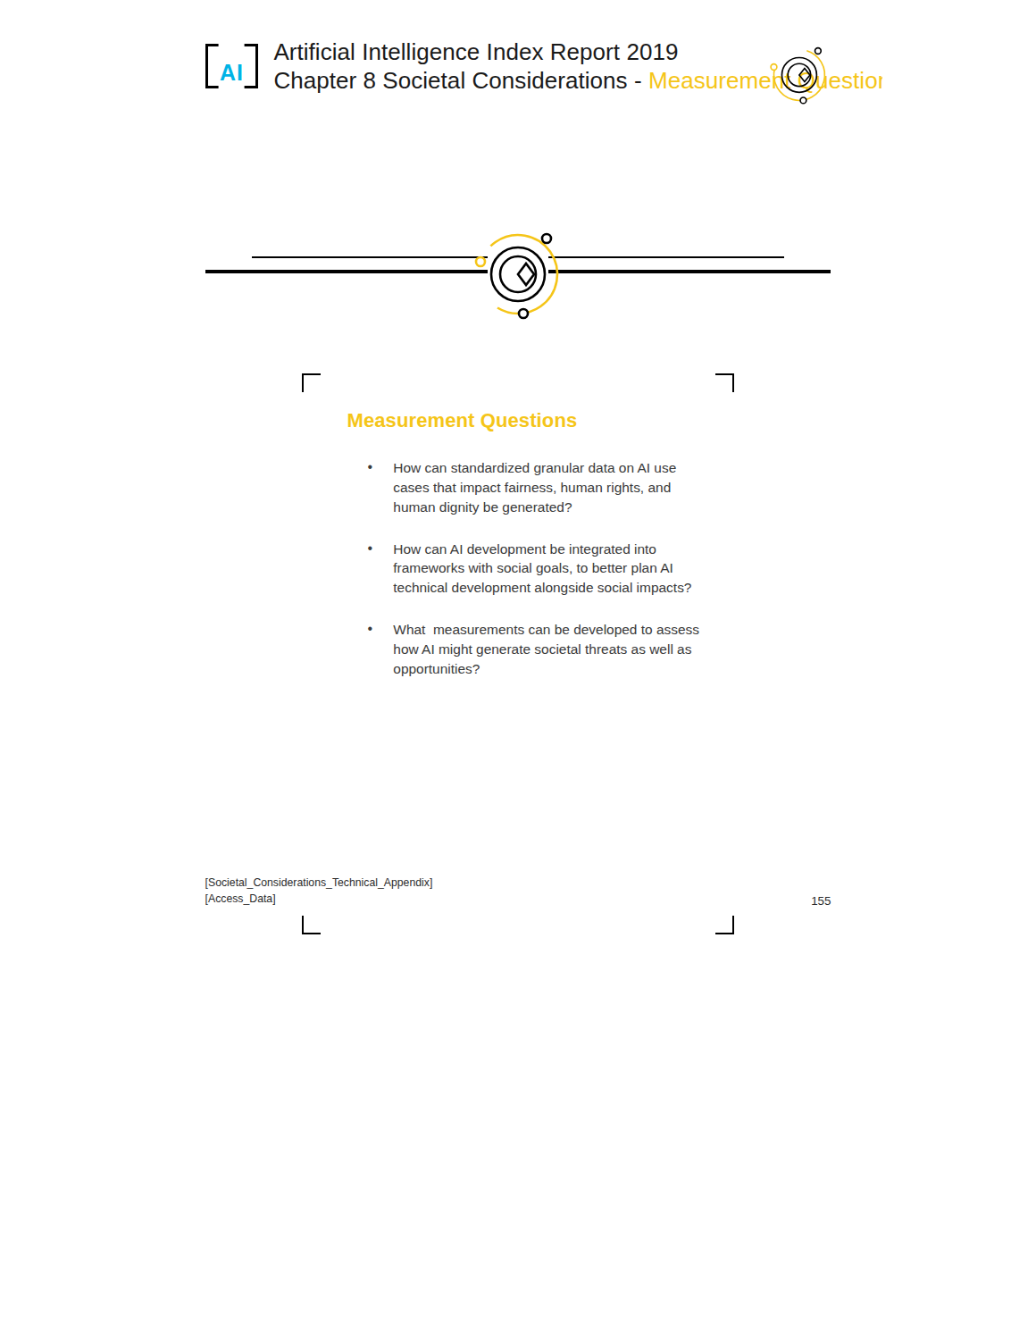AI
Artificial Intelligence Index Report 2019
Chapter 8 Societal Considerations - Measurement Questions
Measurement Questions
How can standardized granular data on AI use cases that impact fairness, human rights, and human dignity be generated?
How can AI development be integrated into frameworks with social goals, to better plan AI technical development alongside social impacts?
What measurements can be developed to assess how AI might generate societal threats as well as opportunities?
[Societal_Considerations_Technical_Appendix]
[Access_Data]
155